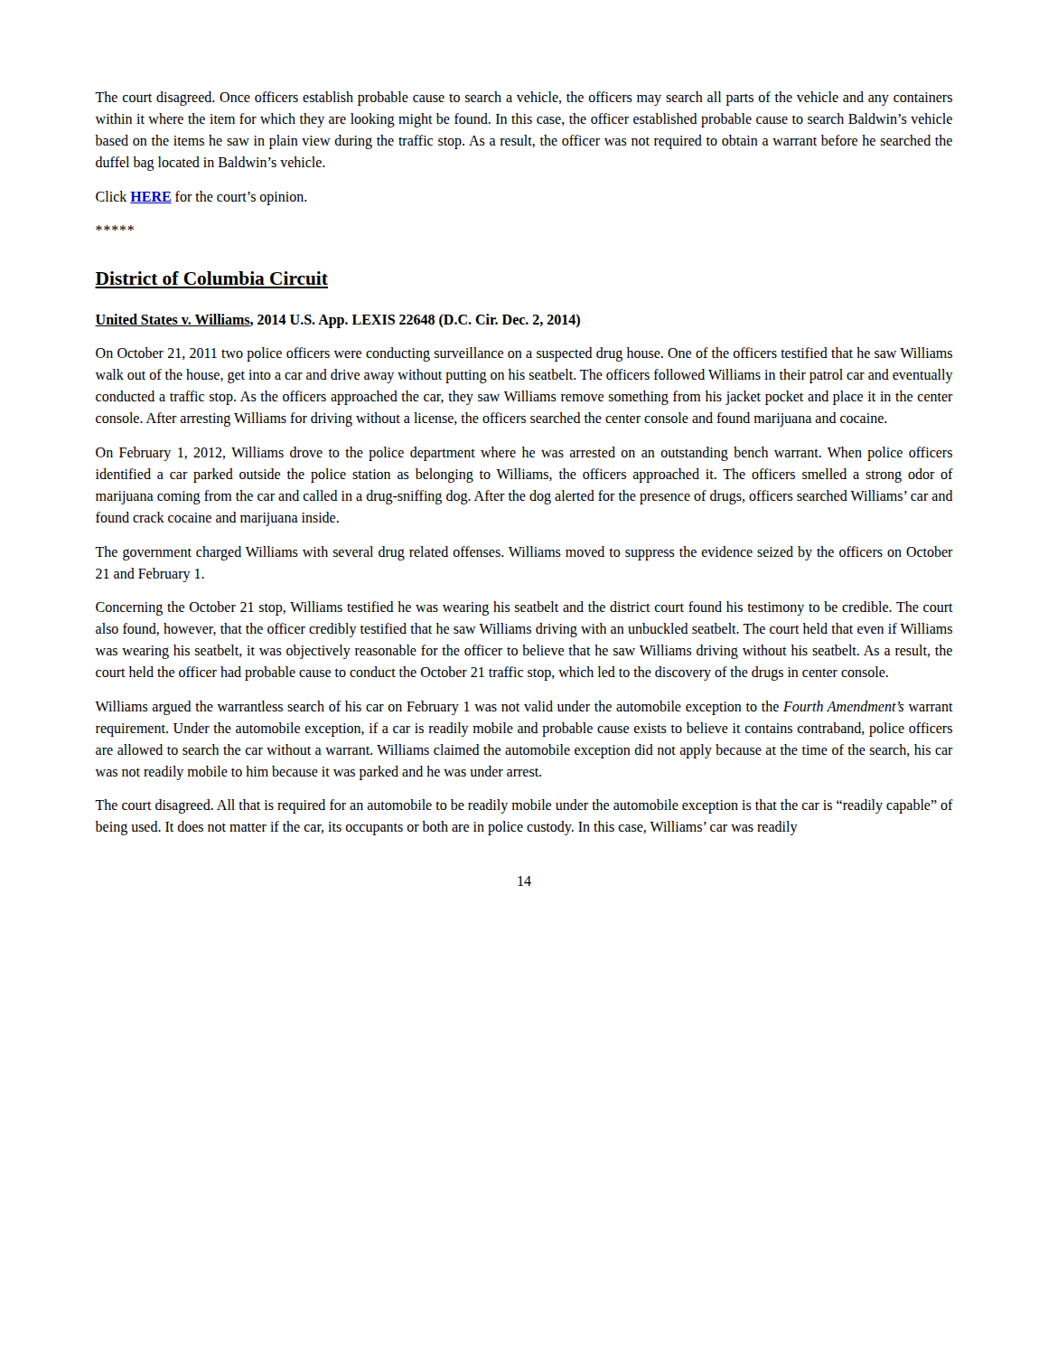The court disagreed. Once officers establish probable cause to search a vehicle, the officers may search all parts of the vehicle and any containers within it where the item for which they are looking might be found. In this case, the officer established probable cause to search Baldwin’s vehicle based on the items he saw in plain view during the traffic stop. As a result, the officer was not required to obtain a warrant before he searched the duffel bag located in Baldwin’s vehicle.
Click HERE for the court’s opinion.
*****
District of Columbia Circuit
United States v. Williams, 2014 U.S. App. LEXIS 22648 (D.C. Cir. Dec. 2, 2014)
On October 21, 2011 two police officers were conducting surveillance on a suspected drug house. One of the officers testified that he saw Williams walk out of the house, get into a car and drive away without putting on his seatbelt. The officers followed Williams in their patrol car and eventually conducted a traffic stop. As the officers approached the car, they saw Williams remove something from his jacket pocket and place it in the center console. After arresting Williams for driving without a license, the officers searched the center console and found marijuana and cocaine.
On February 1, 2012, Williams drove to the police department where he was arrested on an outstanding bench warrant. When police officers identified a car parked outside the police station as belonging to Williams, the officers approached it. The officers smelled a strong odor of marijuana coming from the car and called in a drug-sniffing dog. After the dog alerted for the presence of drugs, officers searched Williams’ car and found crack cocaine and marijuana inside.
The government charged Williams with several drug related offenses. Williams moved to suppress the evidence seized by the officers on October 21 and February 1.
Concerning the October 21 stop, Williams testified he was wearing his seatbelt and the district court found his testimony to be credible. The court also found, however, that the officer credibly testified that he saw Williams driving with an unbuckled seatbelt. The court held that even if Williams was wearing his seatbelt, it was objectively reasonable for the officer to believe that he saw Williams driving without his seatbelt. As a result, the court held the officer had probable cause to conduct the October 21 traffic stop, which led to the discovery of the drugs in center console.
Williams argued the warrantless search of his car on February 1 was not valid under the automobile exception to the Fourth Amendment’s warrant requirement. Under the automobile exception, if a car is readily mobile and probable cause exists to believe it contains contraband, police officers are allowed to search the car without a warrant. Williams claimed the automobile exception did not apply because at the time of the search, his car was not readily mobile to him because it was parked and he was under arrest.
The court disagreed. All that is required for an automobile to be readily mobile under the automobile exception is that the car is “readily capable” of being used. It does not matter if the car, its occupants or both are in police custody. In this case, Williams’ car was readily
14